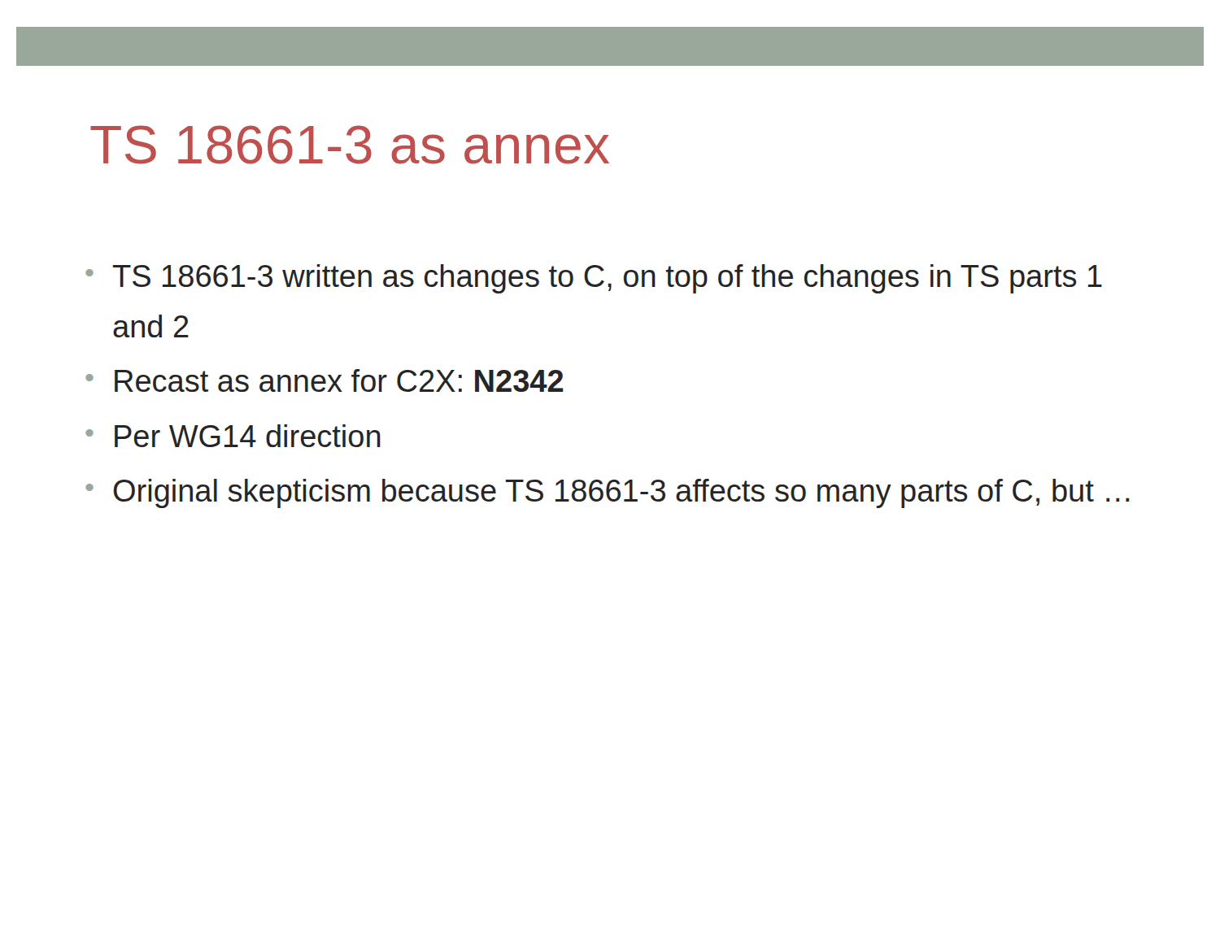TS 18661-3 as annex
TS 18661-3 written as changes to C, on top of the changes in TS parts 1 and 2
Recast as annex for C2X: N2342
Per WG14 direction
Original skepticism because TS 18661-3 affects so many parts of C, but …